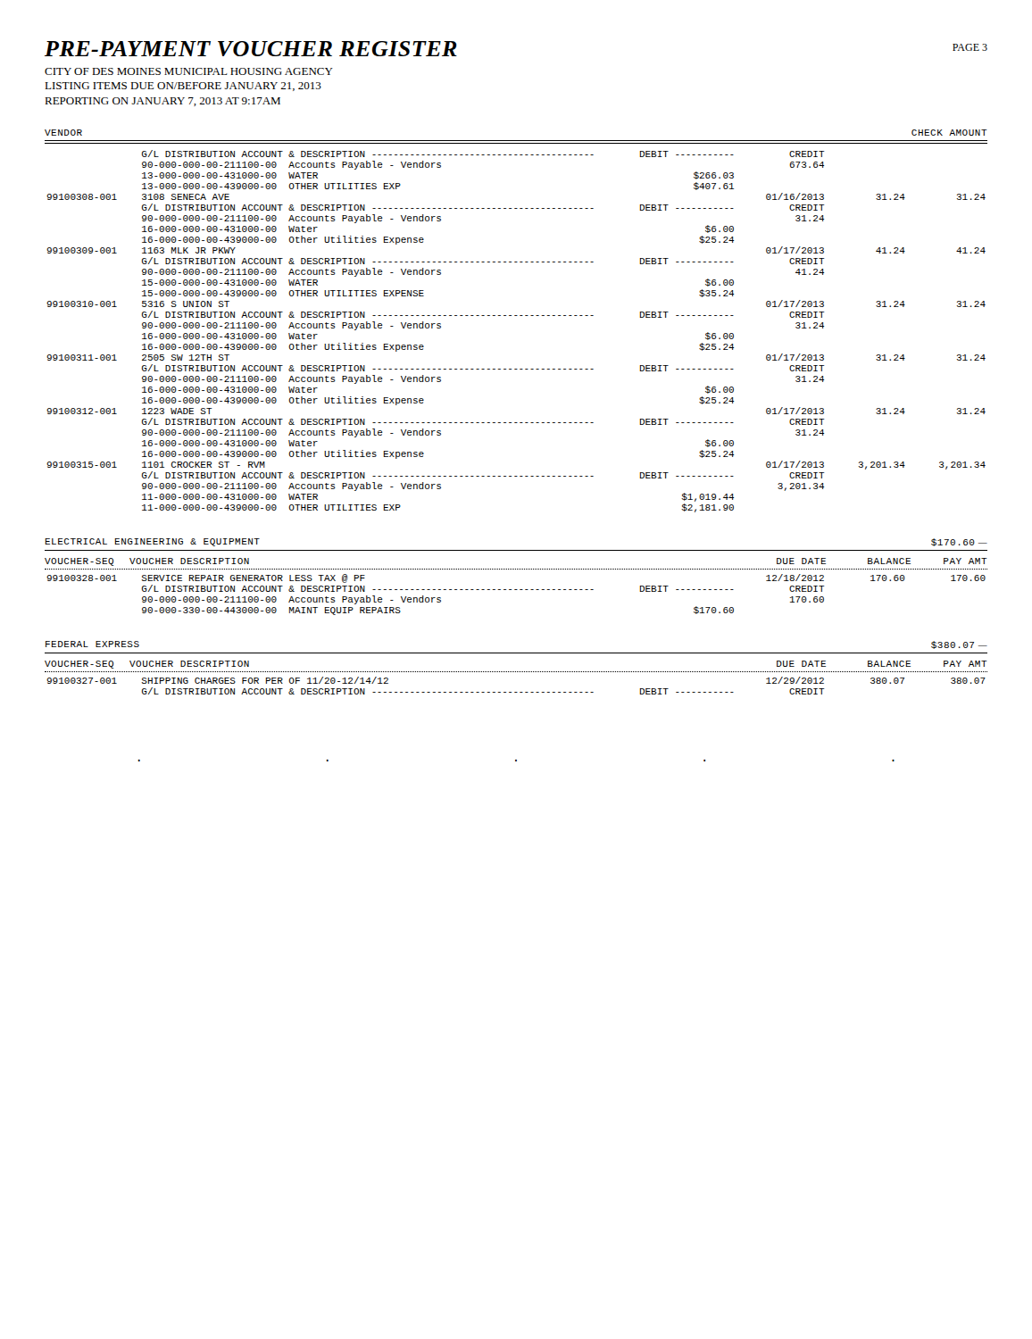PAGE 3
PRE-PAYMENT VOUCHER REGISTER
CITY OF DES MOINES MUNICIPAL HOUSING AGENCY
LISTING ITEMS DUE ON/BEFORE JANUARY 21, 2013
REPORTING ON JANUARY 7, 2013 AT 9:17AM
VENDOR CHECK AMOUNT
| | G/L DISTRIBUTION ACCOUNT & DESCRIPTION ----------------------------------------- | DEBIT ----------- | CREDIT | | |
| | 90-000-000-00-211100-00 Accounts Payable - Vendors | | 673.64 | | |
| | 13-000-000-00-431000-00 WATER | $266.03 | | | |
| | 13-000-000-00-439000-00 OTHER UTILITIES EXP | $407.61 | | | |
| 99100308-001 | 3108 SENECA AVE | | 01/16/2013 | 31.24 | 31.24 |
| | G/L DISTRIBUTION ACCOUNT & DESCRIPTION ----------------------------------------- | DEBIT ----------- | CREDIT | | |
| | 90-000-000-00-211100-00 Accounts Payable - Vendors | | 31.24 | | |
| | 16-000-000-00-431000-00 Water | $6.00 | | | |
| | 16-000-000-00-439000-00 Other Utilities Expense | $25.24 | | | |
| 99100309-001 | 1163 MLK JR PKWY | | 01/17/2013 | 41.24 | 41.24 |
| | G/L DISTRIBUTION ACCOUNT & DESCRIPTION ----------------------------------------- | DEBIT ----------- | CREDIT | | |
| | 90-000-000-00-211100-00 Accounts Payable - Vendors | | 41.24 | | |
| | 15-000-000-00-431000-00 WATER | $6.00 | | | |
| | 15-000-000-00-439000-00 OTHER UTILITIES EXPENSE | $35.24 | | | |
| 99100310-001 | 5316 S UNION ST | | 01/17/2013 | 31.24 | 31.24 |
| | G/L DISTRIBUTION ACCOUNT & DESCRIPTION ----------------------------------------- | DEBIT ----------- | CREDIT | | |
| | 90-000-000-00-211100-00 Accounts Payable - Vendors | | 31.24 | | |
| | 16-000-000-00-431000-00 Water | $6.00 | | | |
| | 16-000-000-00-439000-00 Other Utilities Expense | $25.24 | | | |
| 99100311-001 | 2505 SW 12TH ST | | 01/17/2013 | 31.24 | 31.24 |
| | G/L DISTRIBUTION ACCOUNT & DESCRIPTION ----------------------------------------- | DEBIT ----------- | CREDIT | | |
| | 90-000-000-00-211100-00 Accounts Payable - Vendors | | 31.24 | | |
| | 16-000-000-00-431000-00 Water | $6.00 | | | |
| | 16-000-000-00-439000-00 Other Utilities Expense | $25.24 | | | |
| 99100312-001 | 1223 WADE ST | | 01/17/2013 | 31.24 | 31.24 |
| | G/L DISTRIBUTION ACCOUNT & DESCRIPTION ----------------------------------------- | DEBIT ----------- | CREDIT | | |
| | 90-000-000-00-211100-00 Accounts Payable - Vendors | | 31.24 | | |
| | 16-000-000-00-431000-00 Water | $6.00 | | | |
| | 16-000-000-00-439000-00 Other Utilities Expense | $25.24 | | | |
| 99100315-001 | 1101 CROCKER ST - RVM | | 01/17/2013 | 3,201.34 | 3,201.34 |
| | G/L DISTRIBUTION ACCOUNT & DESCRIPTION ----------------------------------------- | DEBIT ----------- | CREDIT | | |
| | 90-000-000-00-211100-00 Accounts Payable - Vendors | | 3,201.34 | | |
| | 11-000-000-00-431000-00 WATER | $1,019.44 | | | |
| | 11-000-000-00-439000-00 OTHER UTILITIES EXP | $2,181.90 | | | |
ELECTRICAL ENGINEERING & EQUIPMENT $170.60 —
VOUCHER-SEQ VOUCHER DESCRIPTION DUE DATE BALANCE PAY AMT
| 99100328-001 | SERVICE REPAIR GENERATOR LESS TAX @ PF | | 12/18/2012 | 170.60 | 170.60 |
| | G/L DISTRIBUTION ACCOUNT & DESCRIPTION ----------------------------------------- | DEBIT ----------- | CREDIT | | |
| | 90-000-000-00-211100-00 Accounts Payable - Vendors | | 170.60 | | |
| | 90-000-330-00-443000-00 MAINT EQUIP REPAIRS | $170.60 | | | |
FEDERAL EXPRESS $380.07 —
VOUCHER-SEQ VOUCHER DESCRIPTION DUE DATE BALANCE PAY AMT
| 99100327-001 | SHIPPING CHARGES FOR PER OF 11/20-12/14/12 | | 12/29/2012 | 380.07 | 380.07 |
| | G/L DISTRIBUTION ACCOUNT & DESCRIPTION ----------------------------------------- | DEBIT ----------- | CREDIT | | |
.....